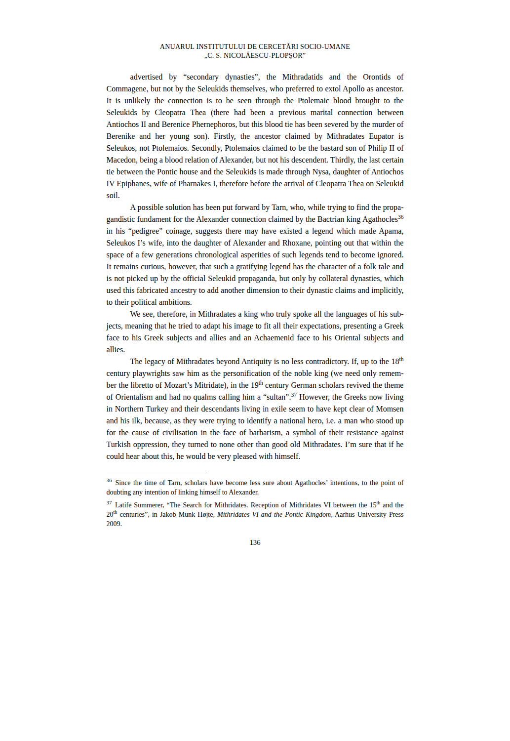ANUARUL INSTITUTULUI DE CERCETĂRI SOCIO-UMANE „C. S. NICOLĂESCU-PLOPŞOR”
advertised by “secondary dynasties”, the Mithradatids and the Orontids of Commagene, but not by the Seleukids themselves, who preferred to extol Apollo as ancestor. It is unlikely the connection is to be seen through the Ptolemaic blood brought to the Seleukids by Cleopatra Thea (there had been a previous marital connection between Antiochos II and Berenice Phernephoros, but this blood tie has been severed by the murder of Berenike and her young son). Firstly, the ancestor claimed by Mithradates Eupator is Seleukos, not Ptolemaios. Secondly, Ptolemaios claimed to be the bastard son of Philip II of Macedon, being a blood relation of Alexander, but not his descendent. Thirdly, the last certain tie between the Pontic house and the Seleukids is made through Nysa, daughter of Antiochos IV Epiphanes, wife of Pharnakes I, therefore before the arrival of Cleopatra Thea on Seleukid soil.
A possible solution has been put forward by Tarn, who, while trying to find the propagandistic fundament for the Alexander connection claimed by the Bactrian king Agathocles36 in his “pedigree” coinage, suggests there may have existed a legend which made Apama, Seleukos I’s wife, into the daughter of Alexander and Rhoxane, pointing out that within the space of a few generations chronological asperities of such legends tend to become ignored. It remains curious, however, that such a gratifying legend has the character of a folk tale and is not picked up by the official Seleukid propaganda, but only by collateral dynasties, which used this fabricated ancestry to add another dimension to their dynastic claims and implicitly, to their political ambitions.
We see, therefore, in Mithradates a king who truly spoke all the languages of his subjects, meaning that he tried to adapt his image to fit all their expectations, presenting a Greek face to his Greek subjects and allies and an Achaemenid face to his Oriental subjects and allies.
The legacy of Mithradates beyond Antiquity is no less contradictory. If, up to the 18th century playwrights saw him as the personification of the noble king (we need only remember the libretto of Mozart’s Mitridate), in the 19th century German scholars revived the theme of Orientalism and had no qualms calling him a “sultan”.37 However, the Greeks now living in Northern Turkey and their descendants living in exile seem to have kept clear of Momsen and his ilk, because, as they were trying to identify a national hero, i.e. a man who stood up for the cause of civilisation in the face of barbarism, a symbol of their resistance against Turkish oppression, they turned to none other than good old Mithradates. I’m sure that if he could hear about this, he would be very pleased with himself.
36 Since the time of Tarn, scholars have become less sure about Agathocles’ intentions, to the point of doubting any intention of linking himself to Alexander.
37 Latife Summerer, “The Search for Mithridates. Reception of Mithridates VI between the 15th and the 20th centuries”, in Jakob Munk Højte, Mithridates VI and the Pontic Kingdom, Aarhus University Press 2009.
136